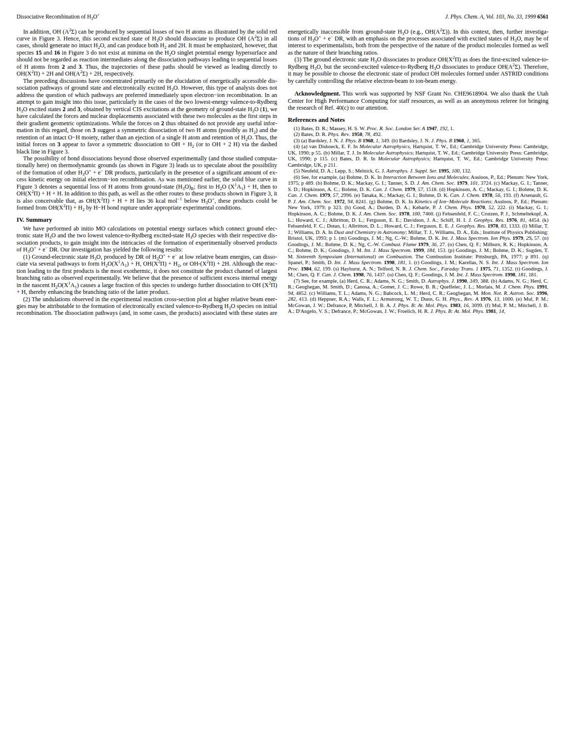Dissociative Recombination of H3O+
J. Phys. Chem. A, Vol. 103, No. 33, 1999 6561
In addition, OH (A2Σ) can be produced by sequential losses of two H atoms as illustrated by the solid red curve in Figure 3. Hence, this second excited state of H3O should dissociate to produce OH (A2Σ) in all cases, should generate no intact H2O, and can produce both H2 and 2H. It must be emphasized, however, that species 15 and 16 in Figure 3 do not exist at minima on the H2O singlet potential energy hypersurface and should not be regarded as reaction intermediates along the dissociation pathways leading to sequential losses of H atoms from 2 and 3. Thus, the trajectories of these paths should be viewed as leading directly to OH(X2Π) + 2H and OH(A2Σ) + 2H, respectively.
The preceding discussions have concentrated primarily on the elucidation of energetically accessible dissociation pathways of ground state and electronically excited H3O. However, this type of analysis does not address the question of which pathways are preferred immediately upon electron−ion recombination. In an attempt to gain insight into this issue, particularly in the cases of the two lowest-energy valence-to-Rydberg H3O excited states 2 and 3, obtained by vertical CIS excitations at the geometry of ground-state H3O (1), we have calculated the forces and nuclear displacements associated with these two molecules as the first steps in their gradient geometric optimizations. While the forces on 2 thus obtained do not provide any useful information in this regard, those on 3 suggest a symmetric dissociation of two H atoms (possibly as H2) and the retention of an intact O−H moiety, rather than an ejection of a single H atom and retention of H2O. Thus, the initial forces on 3 appear to favor a symmetric dissociation to OH + H2 (or to OH + 2 H) via the dashed black line in Figure 3.
The possibility of bond dissociations beyond those observed experimentally (and those studied computationally here) on thermodynamic grounds (as shown in Figure 3) leads us to speculate about the possibility of the formation of other H3O+ + e− DR products, particularly in the presence of a significant amount of excess kinetic energy on initial electron−ion recombination. As was mentioned earlier, the solid blue curve in Figure 3 denotes a sequential loss of H atoms from ground-state (H3O)R; first to H2O (X1A1) + H, then to OH(X2Π) + H + H. In addition to this path, as well as the other routes to these products shown in Figure 3, it is also conceivable that, as OH(X2Π) + H + H lies 36 kcal mol−1 below H3O+, these products could be formed from OH(X2Π) + H2 by H−H bond rupture under appropriate experimental conditions.
IV. Summary
We have performed ab initio MO calculations on potential energy surfaces which connect ground electronic state H3O and the two lowest valence-to-Rydberg excited-state H3O species with their respective dissociation products, to gain insight into the intricacies of the formation of experimentally observed products of H3O+ + e− DR. Our investigation has yielded the following results:
(1) Ground-electronic state H3O, produced by DR of H3O+ + e− at low relative beam energies, can dissociate via several pathways to form H2O(X1A1) + H, OH(X2Π) + H2, or OH-(X2Π) + 2H. Although the reaction leading to the first products is the most exothermic, it does not constitute the product channel of largest branching ratio as observed experimentally. We believe that the presence of sufficient excess internal energy in the nascent H2O(X1A1) causes a large fraction of this species to undergo further dissociation to OH (X2Π) + H, thereby enhancing the branching ratio of the latter product.
(2) The undulations observed in the experimental reaction cross-section plot at higher relative beam energies may be attributable to the formation of electronically excited valence-to-Rydberg H3O species on initial recombination. The dissociation pathways (and, in some cases, the products) associated with these states are energetically inaccessible from ground-state H3O (e.g., OH(A2Σ)). In this context, then, further investigations of H3O+ + e− DR, with an emphasis on the processes associated with excited states of H3O, may be of interest to experimentalists, both from the perspective of the nature of the product molecules formed as well as the nature of their branching ratios.
(3) The ground electronic state H3O dissociates to produce OH(X2Π) as does the first-excited valence-to-Rydberg H3O, but the second-excited valence-to-Rydberg H3O dissociates to produce OH(A2Σ). Therefore, it may be possible to choose the electronic state of product OH molecules formed under ASTRID conditions by carefully controlling the relative electron-beam to ion-beam energy.
Acknowledgment. This work was supported by NSF Grant No. CHE9618904. We also thank the Utah Center for High Performance Computing for staff resources, as well as an anonymous referee for bringing the research of Ref. 40(c) to our attention.
References and Notes
(1) Bates, D. R.; Massey, H. S. W. Proc. R. Soc. London Ser. A 1947, 192, 1.
(2) Bates, D. R. Phys. Rev. 1950, 78, 492.
(3) (a) Bardsley, J. N. J. Phys. B 1968, 1, 349. (b) Bardsley, J. N. J. Phys. B 1968, 1, 365.
(4) (a) van Dishoeck, E. F. In Molecular Astrophysics, Hartquist, T. W., Ed.; Cambridge University Press: Cambridge, UK, 1990; p 55. (b) Millar, T. J. In Molecular Astrophysics; Hartquist, T. W., Ed.; Cambridge University Press: Cambridge, UK, 1990; p 115. (c) Bates, D. R. In Molecular Astrophysics; Hartquist, T. W., Ed.; Cambridge University Press: Cambridge, UK, p 211.
(5) Neufeld, D. A.; Lepp, S.; Melnick, G. J. Astrophys. J. Suppl. Ser. 1995, 100, 132.
(6) See, for example, (a) Bohme, D. K. In Interaction Between Ions and Molecules; Ausloos, P., Ed.; Plenum: New York, 1975; p 489. (b) Bohme, D. K.; Mackay, G. I.; Tanner, S. D. J. Am. Chem. Soc. 1979, 101, 3724. (c) Mackay, G. I.; Tanner, S. D.; Hopkinson, A. C.; Bohme, D. K. Can. J. Chem. 1979, 57, 1518. (d) Hopkinson, A. C.; Mackay, G. I.; Bohme, D. K. Can. J. Chem. 1979, 57, 2996. (e) Tanaka, K.; Mackay, G. I.; Bohme, D. K. Can. J. Chem. 1978, 56, 193. (f) Arsenault, G. P. J. Am. Chem. Soc. 1972, 94, 8241. (g) Bohme, D. K. In Kinetics of Ion−Molecule Reactions; Ausloos, P., Ed.; Plenum: New York, 1979; p 323. (h) Good, A.; Durden, D. A.; Kebarle, P. J. Chem. Phys. 1970, 52, 222. (i) Mackay, G. I.; Hopkinson, A. C.; Bohme, D. K. J. Am. Chem. Soc. 1978, 100, 7460. (j) Fehsenfeld, F. C.; Crutzen, P. J., Schmeltekopf, A. L.; Howard, C. J.; Albritton, D. L.; Ferguson, E. E.; Davidson, J. A.; Schiff, H. I. J. Geophys. Res. 1976, 81, 4454. (k) Fehsenfeld, F. C.; Dotan, I.; Albritton, D. L.; Howard, C. J.; Ferguson, E. E. J. Geophys. Res. 1978, 83, 1333. (l) Millar, T. J.; Williams, D. A. In Dust and Chemistry in Astronomy; Millar, T. J., Williams, D. A., Eds.; Institute of Physics Publishing: Bristol, UK, 1993; p 1. (m) Goodings, J. M.; Ng, C.-W.; Bohme, D. K. Int. J. Mass Spectrom. Ion Phys. 1979, 29, 57. (n) Goodings, J. M.; Bohme, D. K.; Ng, C.-W. Combust. Flame 1979, 36, 27. (o) Chen, Q. F.; Milburn, R. K.; Hopkinson, A. C.; Bohme, D. K.; Goodings, J. M. Int. J. Mass Spectrom. 1999, 184, 153. (p) Goodings, J. M.; Bohme, D. K.; Sugden, T. M. Sixteenth Symposium (International) on Combustion. The Combustion Institute: Pittsburgh, PA, 1977; p 891. (q) Spanel, P.; Smith, D. Int. J. Mass Spectrom. 1998, 181, 1. (r) Goodings, J. M.; Karellas, N. S. Int. J. Mass Spectrom. Ion Proc. 1984, 62, 199. (s) Hayhurst, A. N.; Telford, N. R. J. Chem. Soc., Faraday Trans. 1 1975, 71, 1352. (t) Goodings, J. M.; Chen, Q. F. Can. J. Chem. 1998, 76, 1437. (u) Chen, Q. F.; Goodings, J. M. Int. J. Mass Spectrom. 1998, 181, 181.
(7) See, for example, (a) Herd, C. R.; Adams, N. G.; Smith, D. Astrophys. J. 1990, 349, 388. (b) Adams, N. G.; Herd, C. R.; Geoghegan, M. Smith, D.; Canosa, A.; Gomet, J. C.; Rowe, B. R.; Queffelec, J. L.; Morlais, M. J. Chem. Phys. 1991, 94, 4852. (c) Williams, T. L.; Adams, N. G.; Babcock, L. M.; Herd, C. R.; Geoghegan, M. Mon. Not. R. Astron. Soc. 1996, 282, 413. (d) Heppner, R.A.; Walls, F. L.; Armstrong, W. T.; Dunn, G. H. Phys., Rev. A 1976, 13, 1000. (e) Mul, P. M.; McGowan, J. W.; Defrance, P, Mitchell, J. B. A. J. Phys. B: At. Mol. Phys. 1983, 16, 3099. (f) Mul, P. M.; Mitchell, J. B. A.; D'Angelo, V. S.; Defrance, P.; McGowan, J. W.; Froelich, H. R. J. Phys. B: At. Mol. Phys. 1981, 14,